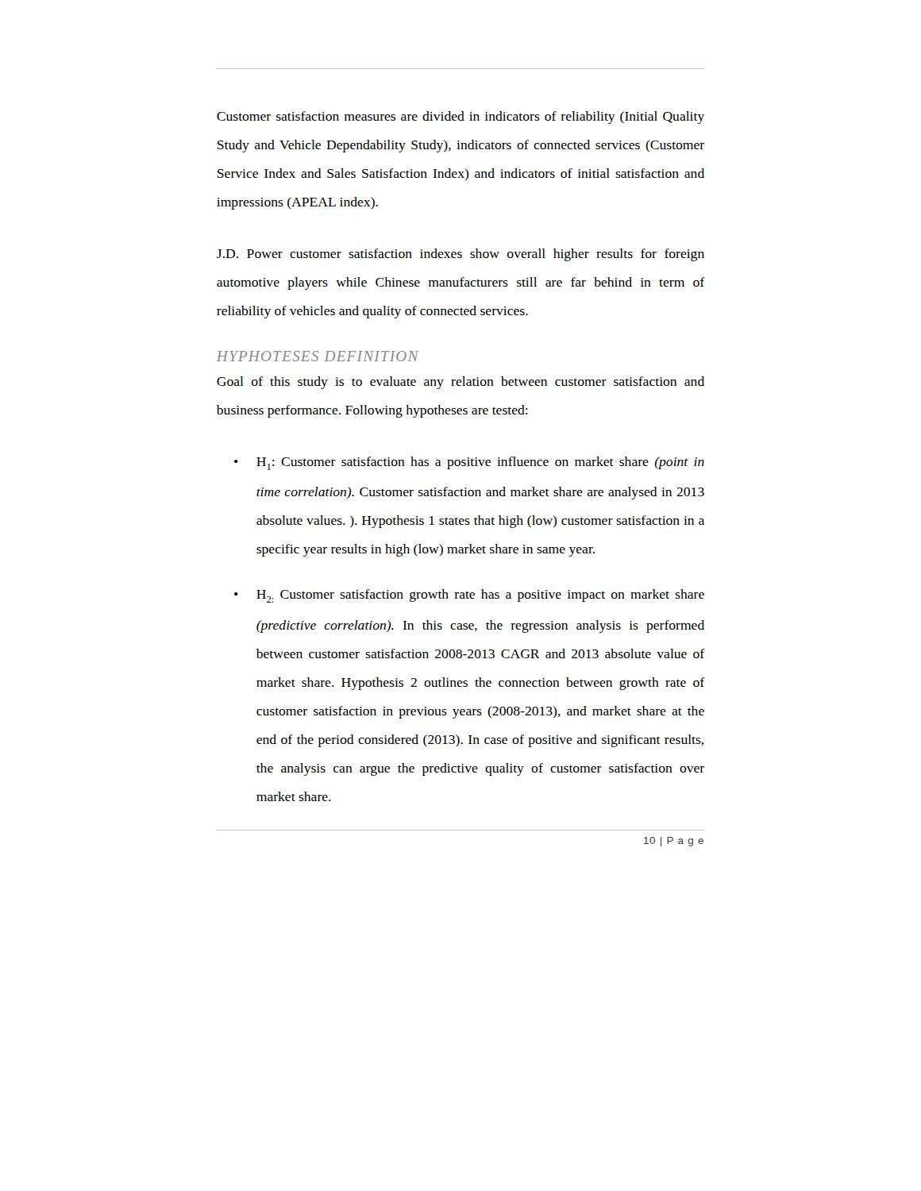Customer satisfaction measures are divided in indicators of reliability (Initial Quality Study and Vehicle Dependability Study), indicators of connected services (Customer Service Index and Sales Satisfaction Index) and indicators of initial satisfaction and impressions (APEAL index).
J.D. Power customer satisfaction indexes show overall higher results for foreign automotive players while Chinese manufacturers still are far behind in term of reliability of vehicles and quality of connected services.
Hyphoteses definition
Goal of this study is to evaluate any relation between customer satisfaction and business performance. Following hypotheses are tested:
H1: Customer satisfaction has a positive influence on market share (point in time correlation). Customer satisfaction and market share are analysed in 2013 absolute values. ). Hypothesis 1 states that high (low) customer satisfaction in a specific year results in high (low) market share in same year.
H2: Customer satisfaction growth rate has a positive impact on market share (predictive correlation). In this case, the regression analysis is performed between customer satisfaction 2008-2013 CAGR and 2013 absolute value of market share. Hypothesis 2 outlines the connection between growth rate of customer satisfaction in previous years (2008-2013), and market share at the end of the period considered (2013). In case of positive and significant results, the analysis can argue the predictive quality of customer satisfaction over market share.
10 | P a g e